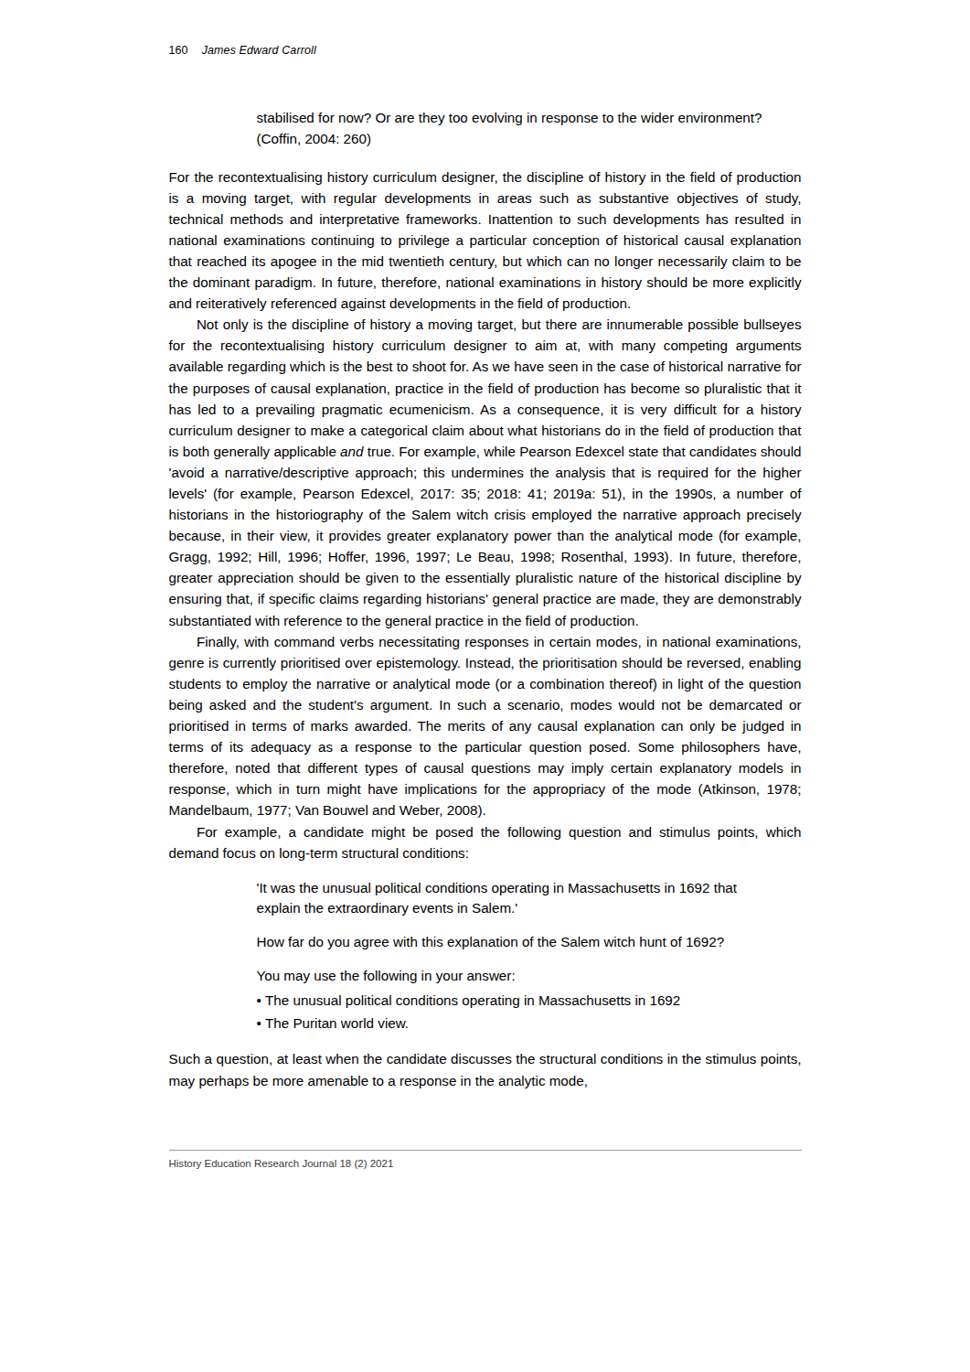160 James Edward Carroll
stabilised for now? Or are they too evolving in response to the wider environment? (Coffin, 2004: 260)
For the recontextualising history curriculum designer, the discipline of history in the field of production is a moving target, with regular developments in areas such as substantive objectives of study, technical methods and interpretative frameworks. Inattention to such developments has resulted in national examinations continuing to privilege a particular conception of historical causal explanation that reached its apogee in the mid twentieth century, but which can no longer necessarily claim to be the dominant paradigm. In future, therefore, national examinations in history should be more explicitly and reiteratively referenced against developments in the field of production.
Not only is the discipline of history a moving target, but there are innumerable possible bullseyes for the recontextualising history curriculum designer to aim at, with many competing arguments available regarding which is the best to shoot for. As we have seen in the case of historical narrative for the purposes of causal explanation, practice in the field of production has become so pluralistic that it has led to a prevailing pragmatic ecumenicism. As a consequence, it is very difficult for a history curriculum designer to make a categorical claim about what historians do in the field of production that is both generally applicable and true. For example, while Pearson Edexcel state that candidates should 'avoid a narrative/descriptive approach; this undermines the analysis that is required for the higher levels' (for example, Pearson Edexcel, 2017: 35; 2018: 41; 2019a: 51), in the 1990s, a number of historians in the historiography of the Salem witch crisis employed the narrative approach precisely because, in their view, it provides greater explanatory power than the analytical mode (for example, Gragg, 1992; Hill, 1996; Hoffer, 1996, 1997; Le Beau, 1998; Rosenthal, 1993). In future, therefore, greater appreciation should be given to the essentially pluralistic nature of the historical discipline by ensuring that, if specific claims regarding historians' general practice are made, they are demonstrably substantiated with reference to the general practice in the field of production.
Finally, with command verbs necessitating responses in certain modes, in national examinations, genre is currently prioritised over epistemology. Instead, the prioritisation should be reversed, enabling students to employ the narrative or analytical mode (or a combination thereof) in light of the question being asked and the student's argument. In such a scenario, modes would not be demarcated or prioritised in terms of marks awarded. The merits of any causal explanation can only be judged in terms of its adequacy as a response to the particular question posed. Some philosophers have, therefore, noted that different types of causal questions may imply certain explanatory models in response, which in turn might have implications for the appropriacy of the mode (Atkinson, 1978; Mandelbaum, 1977; Van Bouwel and Weber, 2008).
For example, a candidate might be posed the following question and stimulus points, which demand focus on long-term structural conditions:
'It was the unusual political conditions operating in Massachusetts in 1692 that explain the extraordinary events in Salem.'
How far do you agree with this explanation of the Salem witch hunt of 1692?
You may use the following in your answer:
The unusual political conditions operating in Massachusetts in 1692
The Puritan world view.
Such a question, at least when the candidate discusses the structural conditions in the stimulus points, may perhaps be more amenable to a response in the analytic mode,
History Education Research Journal 18 (2) 2021